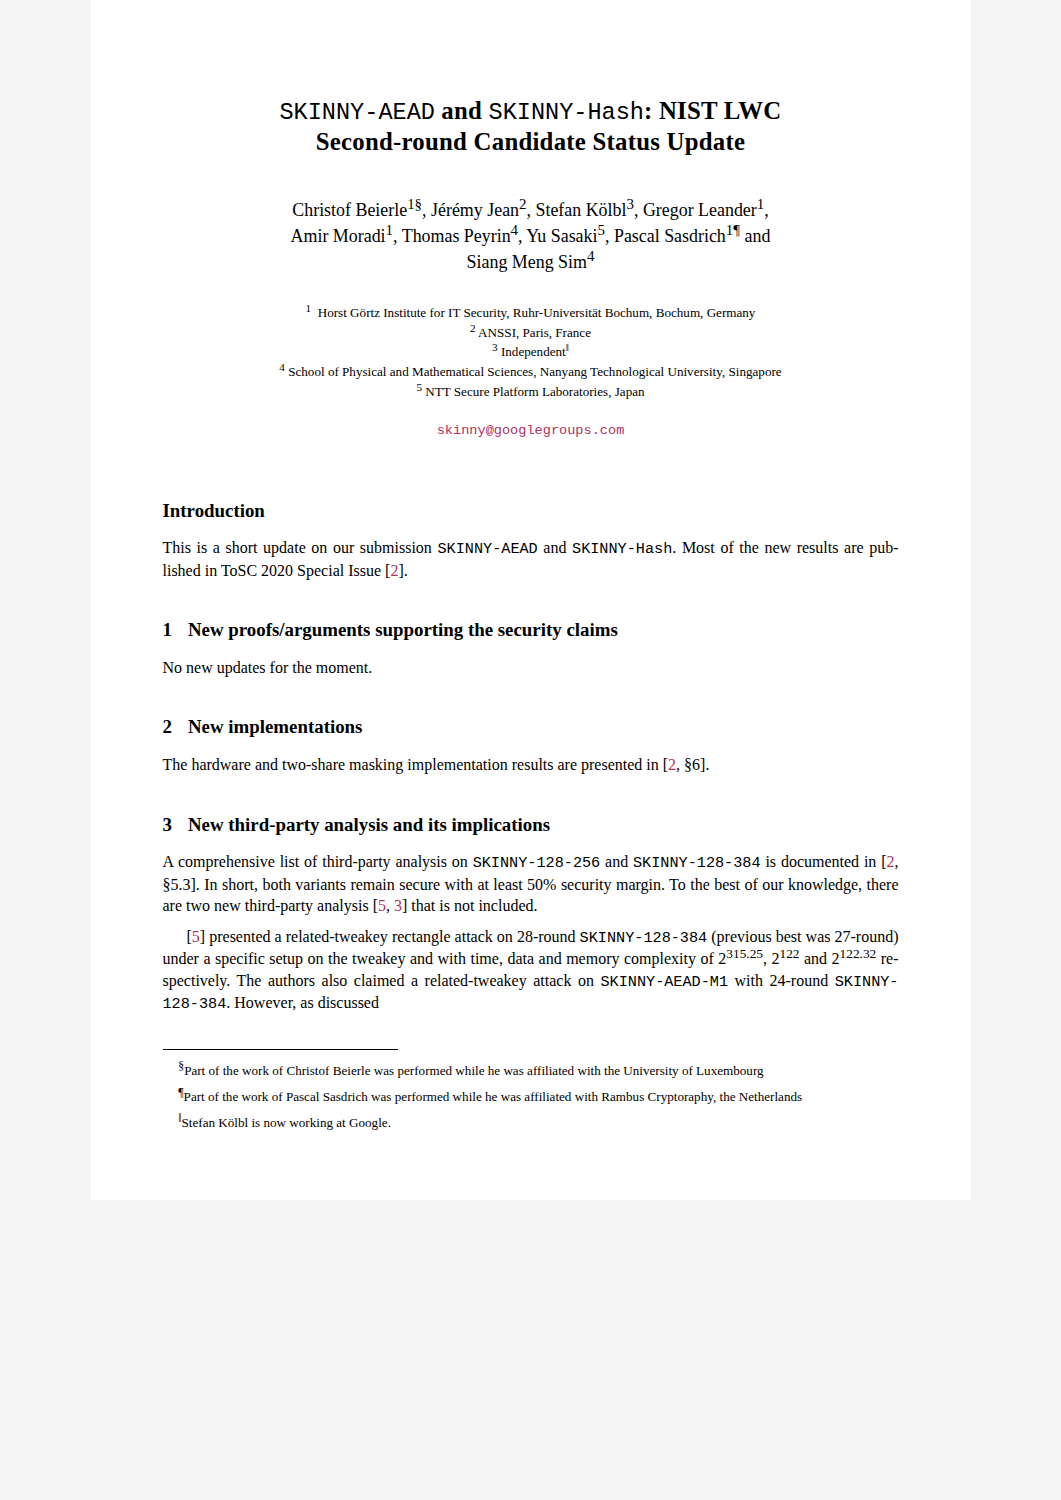SKINNY-AEAD and SKINNY-Hash: NIST LWC
Second-round Candidate Status Update
Christof Beierle1§, Jérémy Jean2, Stefan Kölbl3, Gregor Leander1,
Amir Moradi1, Thomas Peyrin4, Yu Sasaki5, Pascal Sasdrich1¶ and
Siang Meng Sim4
1 Horst Görtz Institute for IT Security, Ruhr-Universität Bochum, Bochum, Germany
2 ANSSI, Paris, France
3 Independent‖
4 School of Physical and Mathematical Sciences, Nanyang Technological University, Singapore
5 NTT Secure Platform Laboratories, Japan
skinny@googlegroups.com
Introduction
This is a short update on our submission SKINNY-AEAD and SKINNY-Hash. Most of the new results are published in ToSC 2020 Special Issue [2].
1 New proofs/arguments supporting the security claims
No new updates for the moment.
2 New implementations
The hardware and two-share masking implementation results are presented in [2, §6].
3 New third-party analysis and its implications
A comprehensive list of third-party analysis on SKINNY-128-256 and SKINNY-128-384 is documented in [2, §5.3]. In short, both variants remain secure with at least 50% security margin. To the best of our knowledge, there are two new third-party analysis [5, 3] that is not included.
[5] presented a related-tweakey rectangle attack on 28-round SKINNY-128-384 (previous best was 27-round) under a specific setup on the tweakey and with time, data and memory complexity of 2315.25, 2122 and 2122.32 respectively. The authors also claimed a related-tweakey attack on SKINNY-AEAD-M1 with 24-round SKINNY-128-384. However, as discussed
§Part of the work of Christof Beierle was performed while he was affiliated with the University of Luxembourg
¶Part of the work of Pascal Sasdrich was performed while he was affiliated with Rambus Cryptoraphy, the Netherlands
‖Stefan Kölbl is now working at Google.